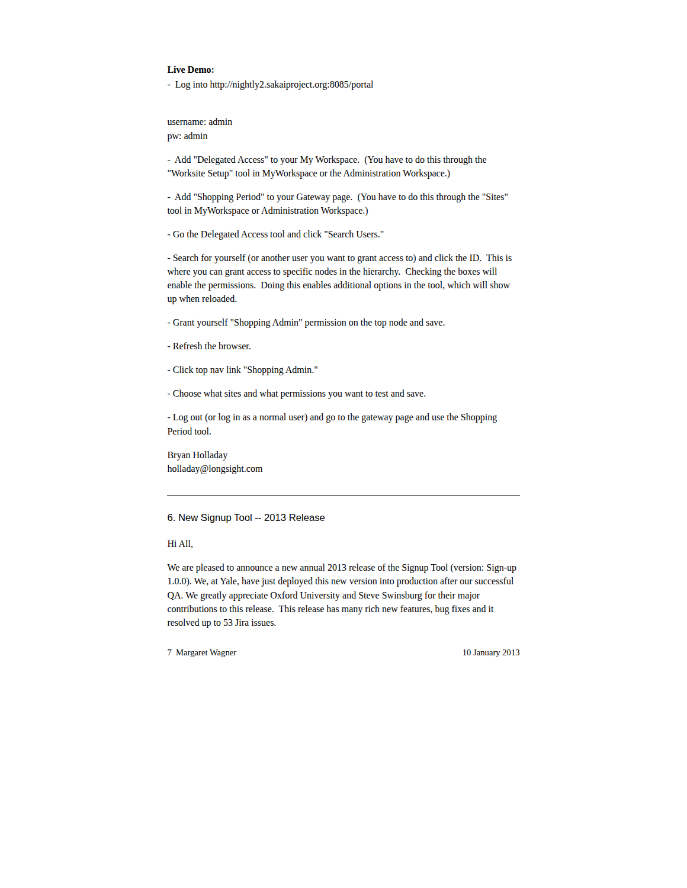Live Demo:
- Log into http://nightly2.sakaiproject.org:8085/portal
username: admin
pw: admin
- Add "Delegated Access" to your My Workspace. (You have to do this through the "Worksite Setup" tool in MyWorkspace or the Administration Workspace.)
- Add "Shopping Period" to your Gateway page. (You have to do this through the "Sites" tool in MyWorkspace or Administration Workspace.)
- Go the Delegated Access tool and click "Search Users."
- Search for yourself (or another user you want to grant access to) and click the ID. This is where you can grant access to specific nodes in the hierarchy. Checking the boxes will enable the permissions. Doing this enables additional options in the tool, which will show up when reloaded.
- Grant yourself "Shopping Admin" permission on the top node and save.
- Refresh the browser.
- Click top nav link "Shopping Admin."
- Choose what sites and what permissions you want to test and save.
- Log out (or log in as a normal user) and go to the gateway page and use the Shopping Period tool.
Bryan Holladay
holladay@longsight.com
6. New Signup Tool -- 2013 Release
Hi All,
We are pleased to announce a new annual 2013 release of the Signup Tool (version: Sign-up 1.0.0). We, at Yale, have just deployed this new version into production after our successful QA. We greatly appreciate Oxford University and Steve Swinsburg for their major contributions to this release. This release has many rich new features, bug fixes and it resolved up to 53 Jira issues.
7 Margaret Wagner
10 January 2013